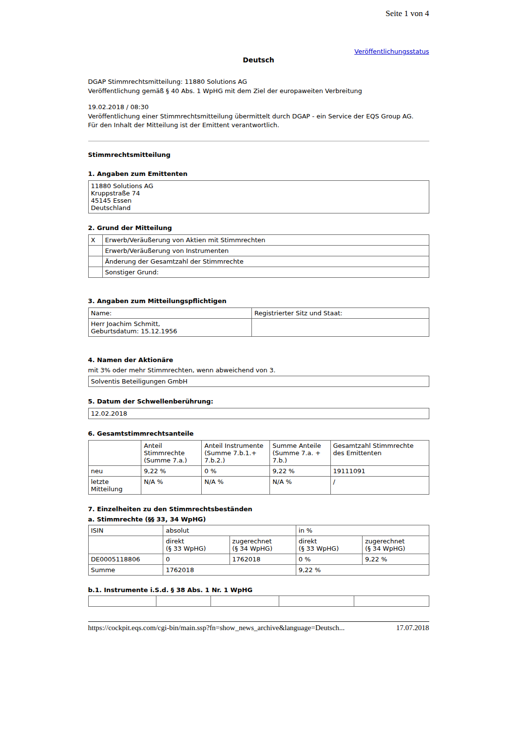Seite 1 von 4
Veröffentlichungsstatus
Deutsch
DGAP Stimmrechtsmitteilung: 11880 Solutions AG
Veröffentlichung gemäß § 40 Abs. 1 WpHG mit dem Ziel der europaweiten Verbreitung
19.02.2018 / 08:30
Veröffentlichung einer Stimmrechtsmitteilung übermittelt durch DGAP - ein Service der EQS Group AG.
Für den Inhalt der Mitteilung ist der Emittent verantwortlich.
Stimmrechtsmitteilung
1. Angaben zum Emittenten
| 11880 Solutions AG Kruppstraße 74 45145 Essen Deutschland |
2. Grund der Mitteilung
| X | Erwerb/Veräußerung von Aktien mit Stimmrechten |
| | Erwerb/Veräußerung von Instrumenten |
| | Änderung der Gesamtzahl der Stimmrechte |
| | Sonstiger Grund: |
3. Angaben zum Mitteilungspflichtigen
| Name: | Registrierter Sitz und Staat: |
| Herr Joachim Schmitt, Geburtsdatum: 15.12.1956 | |
4. Namen der Aktionäre
mit 3% oder mehr Stimmrechten, wenn abweichend von 3.
| Solventis Beteiligungen GmbH |
5. Datum der Schwellenberührung:
| 12.02.2018 |
6. Gesamtstimmrechtsanteile
| | Anteil Stimmrechte (Summe 7.a.) | Anteil Instrumente (Summe 7.b.1.+ 7.b.2.) | Summe Anteile (Summe 7.a. + 7.b.) | Gesamtzahl Stimmrechte des Emittenten |
| --- | --- | --- | --- | --- |
| neu | 9,22 % | 0 % | 9,22 % | 19111091 |
| letzte Mitteilung | N/A % | N/A % | N/A % | / |
7. Einzelheiten zu den Stimmrechtsbeständen
a. Stimmrechte (§§ 33, 34 WpHG)
| ISIN | absolut | in % |
| --- | --- | --- |
| | direkt (§ 33 WpHG) | zugerechnet (§ 34 WpHG) | direkt (§ 33 WpHG) | zugerechnet (§ 34 WpHG) |
| DE0005118806 | 0 | 1762018 | 0 % | 9,22 % |
| Summe | 1762018 | 9,22 % |
b.1. Instrumente i.S.d. § 38 Abs. 1 Nr. 1 WpHG
https://cockpit.eqs.com/cgi-bin/main.ssp?fn=show_news_archive&language=Deutsch...
17.07.2018